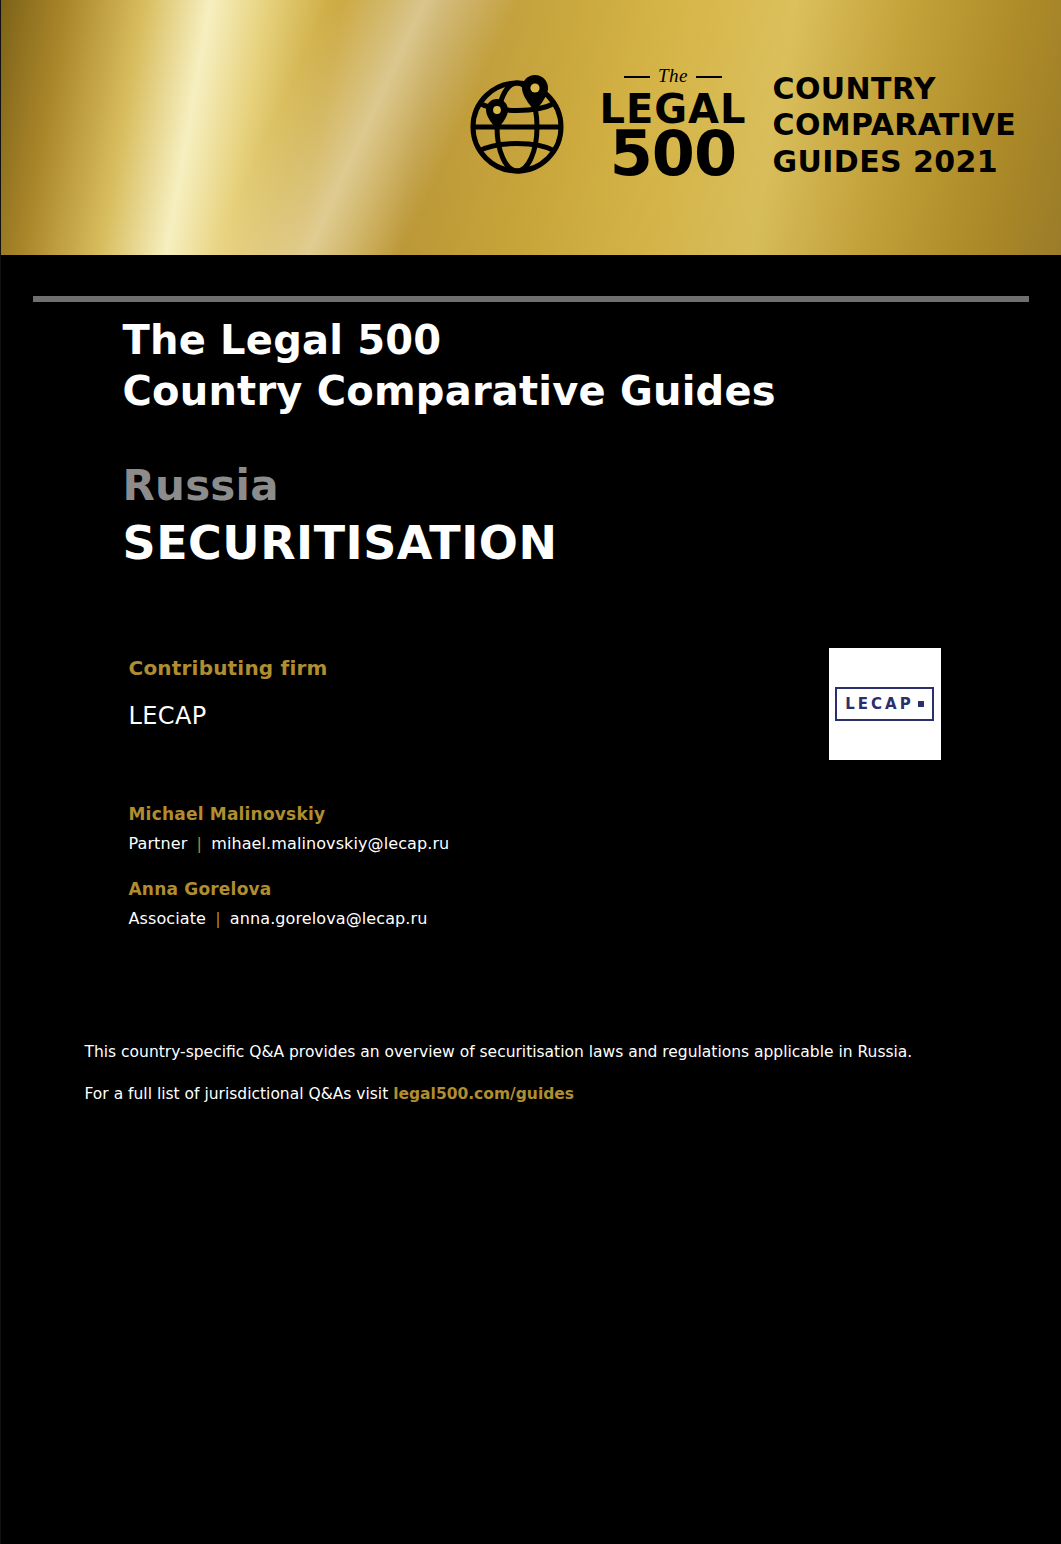The
LEGAL
500
Country
Comparative
Guides 2021
The Legal 500
Country Comparative Guides
Russia
SECURITISATION
Contributing firm
LECAP
LECAP
Michael Malinovskiy
Partner | mihael.malinovskiy@lecap.ru
Anna Gorelova
Associate | anna.gorelova@lecap.ru
This country-specific Q&A provides an overview of securitisation laws and regulations applicable in Russia.
For a full list of jurisdictional Q&As visit legal500.com/guides